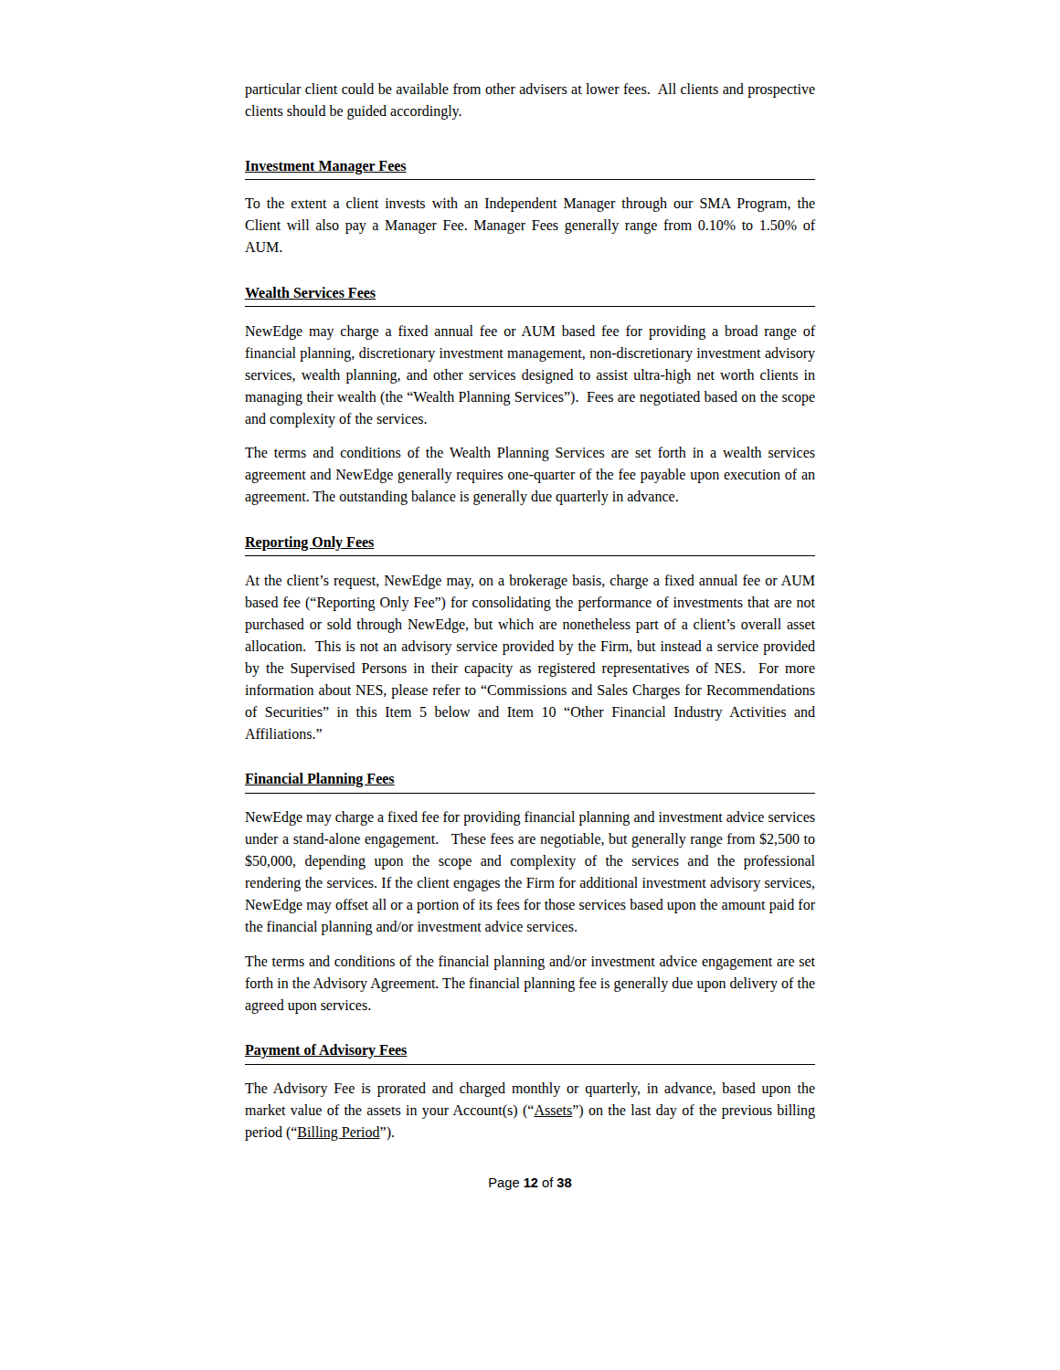particular client could be available from other advisers at lower fees. All clients and prospective clients should be guided accordingly.
Investment Manager Fees
To the extent a client invests with an Independent Manager through our SMA Program, the Client will also pay a Manager Fee. Manager Fees generally range from 0.10% to 1.50% of AUM.
Wealth Services Fees
NewEdge may charge a fixed annual fee or AUM based fee for providing a broad range of financial planning, discretionary investment management, non-discretionary investment advisory services, wealth planning, and other services designed to assist ultra-high net worth clients in managing their wealth (the “Wealth Planning Services”). Fees are negotiated based on the scope and complexity of the services.
The terms and conditions of the Wealth Planning Services are set forth in a wealth services agreement and NewEdge generally requires one-quarter of the fee payable upon execution of an agreement. The outstanding balance is generally due quarterly in advance.
Reporting Only Fees
At the client’s request, NewEdge may, on a brokerage basis, charge a fixed annual fee or AUM based fee (“Reporting Only Fee”) for consolidating the performance of investments that are not purchased or sold through NewEdge, but which are nonetheless part of a client’s overall asset allocation. This is not an advisory service provided by the Firm, but instead a service provided by the Supervised Persons in their capacity as registered representatives of NES. For more information about NES, please refer to “Commissions and Sales Charges for Recommendations of Securities” in this Item 5 below and Item 10 “Other Financial Industry Activities and Affiliations.”
Financial Planning Fees
NewEdge may charge a fixed fee for providing financial planning and investment advice services under a stand-alone engagement. These fees are negotiable, but generally range from $2,500 to $50,000, depending upon the scope and complexity of the services and the professional rendering the services. If the client engages the Firm for additional investment advisory services, NewEdge may offset all or a portion of its fees for those services based upon the amount paid for the financial planning and/or investment advice services.
The terms and conditions of the financial planning and/or investment advice engagement are set forth in the Advisory Agreement. The financial planning fee is generally due upon delivery of the agreed upon services.
Payment of Advisory Fees
The Advisory Fee is prorated and charged monthly or quarterly, in advance, based upon the market value of the assets in your Account(s) (“Assets”) on the last day of the previous billing period (“Billing Period”).
Page 12 of 38